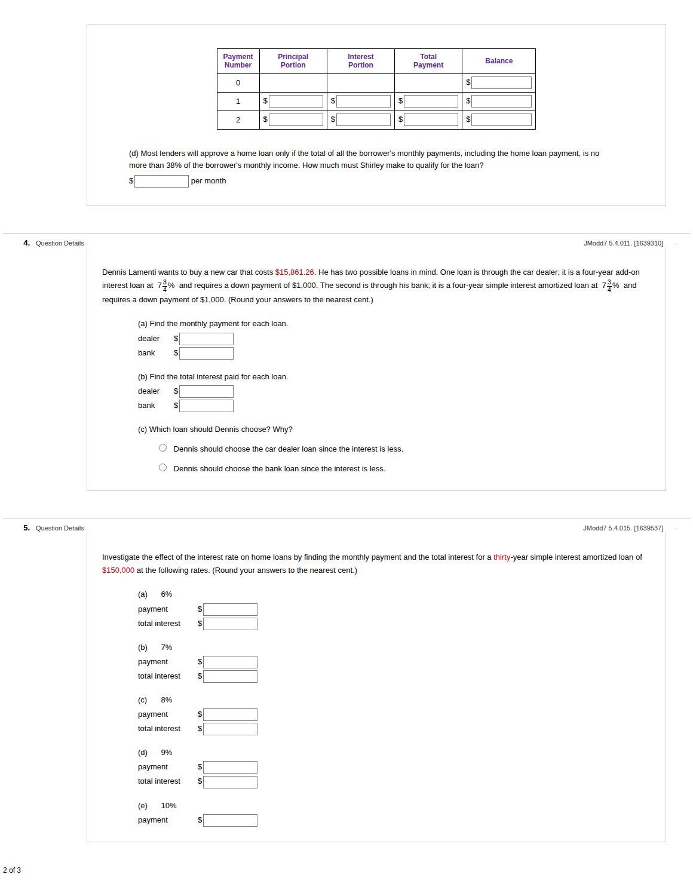| Payment Number | Principal Portion | Interest Portion | Total Payment | Balance |
| --- | --- | --- | --- | --- |
| 0 | | | | $ |
| 1 | $ | $ | $ | $ |
| 2 | $ | $ | $ | $ |
(d) Most lenders will approve a home loan only if the total of all the borrower's monthly payments, including the home loan payment, is no more than 38% of the borrower's monthly income. How much must Shirley make to qualify for the loan?
$ per month
4.
Question Details
JModd7 5.4.011. [1639310] -
Dennis Lamenti wants to buy a new car that costs $15,861.26. He has two possible loans in mind. One loan is through the car dealer; it is a four-year add-on interest loan at 734% and requires a down payment of $1,000. The second is through his bank; it is a four-year simple interest amortized loan at 734% and requires a down payment of $1,000. (Round your answers to the nearest cent.)
(a) Find the monthly payment for each loan.
dealer$
bank$
(b) Find the total interest paid for each loan.
dealer$
bank$
(c) Which loan should Dennis choose? Why?
Dennis should choose the car dealer loan since the interest is less.
Dennis should choose the bank loan since the interest is less.
5.
Question Details
JModd7 5.4.015. [1639537] -
Investigate the effect of the interest rate on home loans by finding the monthly payment and the total interest for a thirty-year simple interest amortized loan of $150,000 at the following rates. (Round your answers to the nearest cent.)
(a) 6%
payment$
total interest$
(b) 7%
payment$
total interest$
(c) 8%
payment$
total interest$
(d) 9%
payment$
total interest$
(e) 10%
payment$
2 of 3